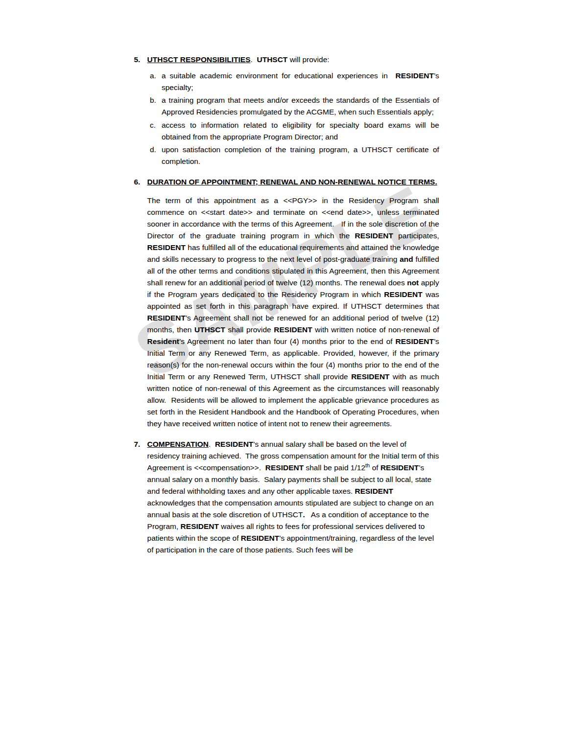SAMPLE
5. UTHSCT RESPONSIBILITIES. UTHSCT will provide:
a. a suitable academic environment for educational experiences in RESIDENT’s specialty;
b. a training program that meets and/or exceeds the standards of the Essentials of Approved Residencies promulgated by the ACGME, when such Essentials apply;
c. access to information related to eligibility for specialty board exams will be obtained from the appropriate Program Director; and
d. upon satisfaction completion of the training program, a UTHSCT certificate of completion.
6. DURATION OF APPOINTMENT; RENEWAL AND NON-RENEWAL NOTICE TERMS.
The term of this appointment as a <<PGY>> in the Residency Program shall commence on <<start date>> and terminate on <<end date>>, unless terminated sooner in accordance with the terms of this Agreement. If in the sole discretion of the Director of the graduate training program in which the RESIDENT participates, RESIDENT has fulfilled all of the educational requirements and attained the knowledge and skills necessary to progress to the next level of post-graduate training and fulfilled all of the other terms and conditions stipulated in this Agreement, then this Agreement shall renew for an additional period of twelve (12) months. The renewal does not apply if the Program years dedicated to the Residency Program in which RESIDENT was appointed as set forth in this paragraph have expired. If UTHSCT determines that RESIDENT’s Agreement shall not be renewed for an additional period of twelve (12) months, then UTHSCT shall provide RESIDENT with written notice of non-renewal of Resident’s Agreement no later than four (4) months prior to the end of RESIDENT’s Initial Term or any Renewed Term, as applicable. Provided, however, if the primary reason(s) for the non-renewal occurs within the four (4) months prior to the end of the Initial Term or any Renewed Term, UTHSCT shall provide RESIDENT with as much written notice of non-renewal of this Agreement as the circumstances will reasonably allow. Residents will be allowed to implement the applicable grievance procedures as set forth in the Resident Handbook and the Handbook of Operating Procedures, when they have received written notice of intent not to renew their agreements.
7. COMPENSATION. RESIDENT’s annual salary shall be based on the level of residency training achieved. The gross compensation amount for the Initial term of this Agreement is <<compensation>>. RESIDENT shall be paid 1/12th of RESIDENT’s annual salary on a monthly basis. Salary payments shall be subject to all local, state and federal withholding taxes and any other applicable taxes. RESIDENT acknowledges that the compensation amounts stipulated are subject to change on an annual basis at the sole discretion of UTHSCT. As a condition of acceptance to the Program, RESIDENT waives all rights to fees for professional services delivered to patients within the scope of RESIDENT’s appointment/training, regardless of the level of participation in the care of those patients. Such fees will be